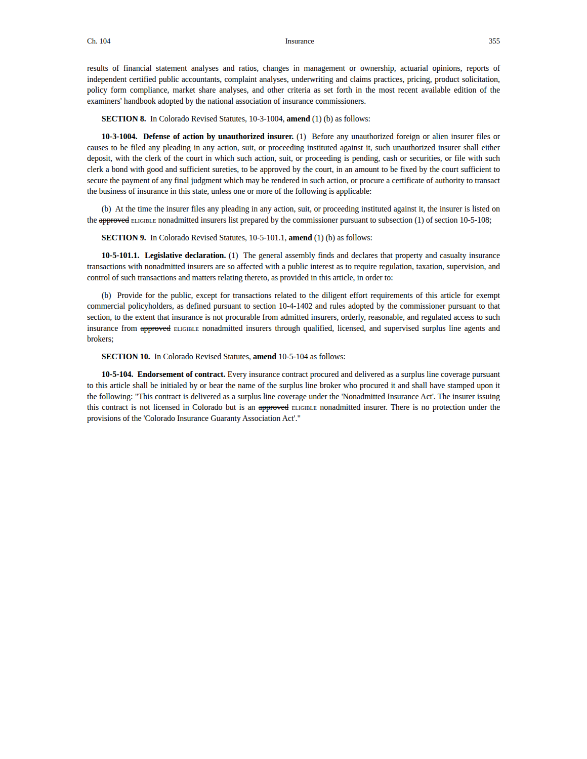Ch. 104 Insurance 355
results of financial statement analyses and ratios, changes in management or ownership, actuarial opinions, reports of independent certified public accountants, complaint analyses, underwriting and claims practices, pricing, product solicitation, policy form compliance, market share analyses, and other criteria as set forth in the most recent available edition of the examiners' handbook adopted by the national association of insurance commissioners.
SECTION 8. In Colorado Revised Statutes, 10-3-1004, amend (1) (b) as follows:
10-3-1004. Defense of action by unauthorized insurer. (1) Before any unauthorized foreign or alien insurer files or causes to be filed any pleading in any action, suit, or proceeding instituted against it, such unauthorized insurer shall either deposit, with the clerk of the court in which such action, suit, or proceeding is pending, cash or securities, or file with such clerk a bond with good and sufficient sureties, to be approved by the court, in an amount to be fixed by the court sufficient to secure the payment of any final judgment which may be rendered in such action, or procure a certificate of authority to transact the business of insurance in this state, unless one or more of the following is applicable:
(b) At the time the insurer files any pleading in any action, suit, or proceeding instituted against it, the insurer is listed on the approved eligible nonadmitted insurers list prepared by the commissioner pursuant to subsection (1) of section 10-5-108;
SECTION 9. In Colorado Revised Statutes, 10-5-101.1, amend (1) (b) as follows:
10-5-101.1. Legislative declaration. (1) The general assembly finds and declares that property and casualty insurance transactions with nonadmitted insurers are so affected with a public interest as to require regulation, taxation, supervision, and control of such transactions and matters relating thereto, as provided in this article, in order to:
(b) Provide for the public, except for transactions related to the diligent effort requirements of this article for exempt commercial policyholders, as defined pursuant to section 10-4-1402 and rules adopted by the commissioner pursuant to that section, to the extent that insurance is not procurable from admitted insurers, orderly, reasonable, and regulated access to such insurance from approved eligible nonadmitted insurers through qualified, licensed, and supervised surplus line agents and brokers;
SECTION 10. In Colorado Revised Statutes, amend 10-5-104 as follows:
10-5-104. Endorsement of contract. Every insurance contract procured and delivered as a surplus line coverage pursuant to this article shall be initialed by or bear the name of the surplus line broker who procured it and shall have stamped upon it the following: "This contract is delivered as a surplus line coverage under the 'Nonadmitted Insurance Act'. The insurer issuing this contract is not licensed in Colorado but is an approved eligible nonadmitted insurer. There is no protection under the provisions of the 'Colorado Insurance Guaranty Association Act'."